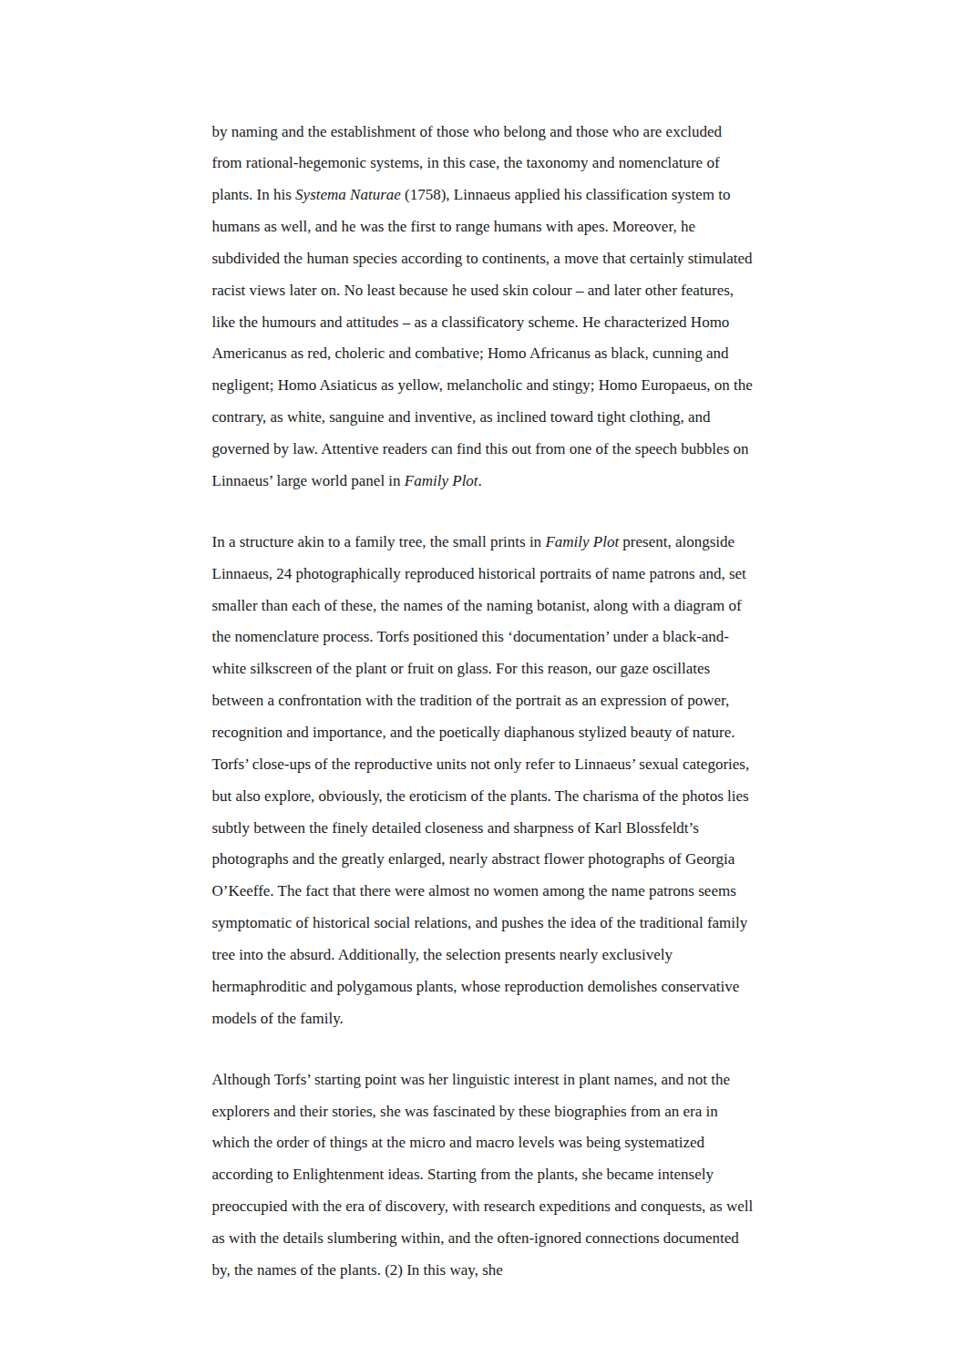by naming and the establishment of those who belong and those who are excluded from rational-hegemonic systems, in this case, the taxonomy and nomenclature of plants. In his Systema Naturae (1758), Linnaeus applied his classification system to humans as well, and he was the first to range humans with apes. Moreover, he subdivided the human species according to continents, a move that certainly stimulated racist views later on. No least because he used skin colour – and later other features, like the humours and attitudes – as a classificatory scheme. He characterized Homo Americanus as red, choleric and combative; Homo Africanus as black, cunning and negligent; Homo Asiaticus as yellow, melancholic and stingy; Homo Europaeus, on the contrary, as white, sanguine and inventive, as inclined toward tight clothing, and governed by law. Attentive readers can find this out from one of the speech bubbles on Linnaeus’ large world panel in Family Plot.
In a structure akin to a family tree, the small prints in Family Plot present, alongside Linnaeus, 24 photographically reproduced historical portraits of name patrons and, set smaller than each of these, the names of the naming botanist, along with a diagram of the nomenclature process. Torfs positioned this ‘documentation’ under a black-and-white silkscreen of the plant or fruit on glass. For this reason, our gaze oscillates between a confrontation with the tradition of the portrait as an expression of power, recognition and importance, and the poetically diaphanous stylized beauty of nature. Torfs’ close-ups of the reproductive units not only refer to Linnaeus’ sexual categories, but also explore, obviously, the eroticism of the plants. The charisma of the photos lies subtly between the finely detailed closeness and sharpness of Karl Blossfeldt’s photographs and the greatly enlarged, nearly abstract flower photographs of Georgia O’Keeffe. The fact that there were almost no women among the name patrons seems symptomatic of historical social relations, and pushes the idea of the traditional family tree into the absurd. Additionally, the selection presents nearly exclusively hermaphroditic and polygamous plants, whose reproduction demolishes conservative models of the family.
Although Torfs’ starting point was her linguistic interest in plant names, and not the explorers and their stories, she was fascinated by these biographies from an era in which the order of things at the micro and macro levels was being systematized according to Enlightenment ideas. Starting from the plants, she became intensely preoccupied with the era of discovery, with research expeditions and conquests, as well as with the details slumbering within, and the often-ignored connections documented by, the names of the plants. (2) In this way, she